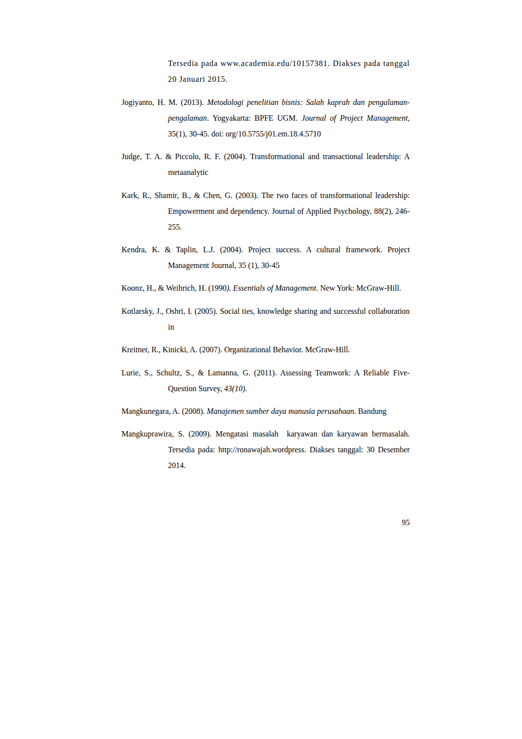Tersedia pada www.academia.edu/10157381. Diakses pada tanggal 20 Januari 2015.
Jogiyanto, H. M. (2013). Metodologi penelitian bisnis: Salah kaprah dan pengalaman-pengalaman. Yogyakarta: BPFE UGM. Journal of Project Management, 35(1), 30-45. doi: org/10.5755/j01.em.18.4.5710
Judge, T. A. & Piccolo, R. F. (2004). Transformational and transactional leadership: A metaanalytic
Kark, R., Shamir, B., & Chen, G. (2003). The two faces of transformational leadership: Empowerment and dependency. Journal of Applied Psychology, 88(2), 246-255.
Kendra, K. & Taplin, L.J. (2004). Project success. A cultural framework. Project Management Journal, 35 (1), 30-45
Koonz, H., & Weihrich, H. (1990). Essentials of Management. New York: McGraw-Hill.
Kotlarsky, J., Oshri, I. (2005). Social ties, knowledge sharing and successful collaboration in
Kreitner, R., Kinicki, A. (2007). Organizational Behavior. McGraw-Hill.
Lurie, S., Schultz, S., & Lamanna, G. (2011). Assessing Teamwork: A Reliable Five-Question Survey, 43(10).
Mangkunegara, A. (2008). Manajemen sumber daya manusia perusahaan. Bandung
Mangkuprawira, S. (2009). Mengatasi masalah karyawan dan karyawan bermasalah. Tersedia pada: http://ronawajah.wordpress. Diakses tanggal: 30 Desember 2014.
95